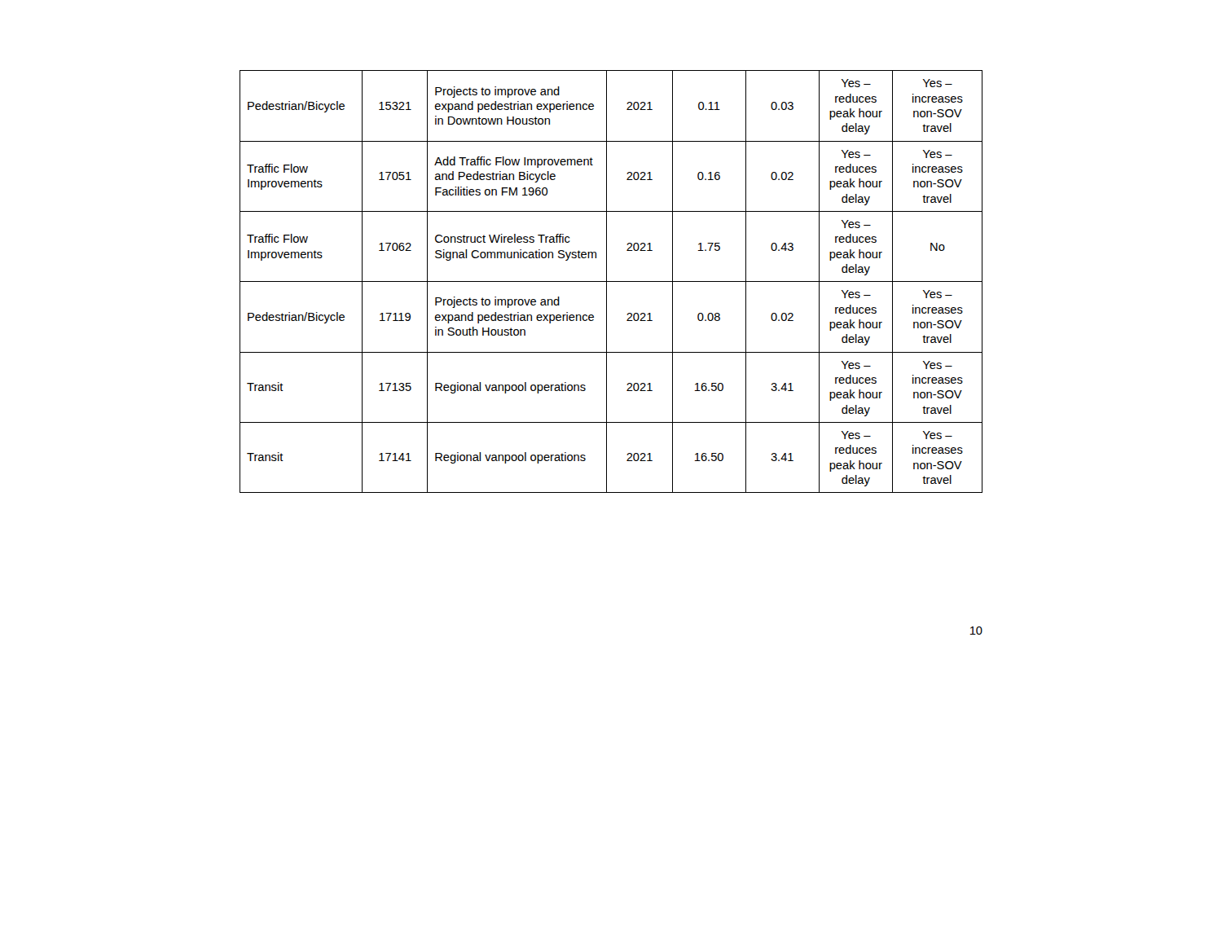| Pedestrian/Bicycle | 15321 | Projects to improve and expand pedestrian experience in Downtown Houston | 2021 | 0.11 | 0.03 | Yes – reduces peak hour delay | Yes – increases non-SOV travel |
| Traffic Flow Improvements | 17051 | Add Traffic Flow Improvement and Pedestrian Bicycle Facilities on FM 1960 | 2021 | 0.16 | 0.02 | Yes – reduces peak hour delay | Yes – increases non-SOV travel |
| Traffic Flow Improvements | 17062 | Construct Wireless Traffic Signal Communication System | 2021 | 1.75 | 0.43 | Yes – reduces peak hour delay | No |
| Pedestrian/Bicycle | 17119 | Projects to improve and expand pedestrian experience in South Houston | 2021 | 0.08 | 0.02 | Yes – reduces peak hour delay | Yes – increases non-SOV travel |
| Transit | 17135 | Regional vanpool operations | 2021 | 16.50 | 3.41 | Yes – reduces peak hour delay | Yes – increases non-SOV travel |
| Transit | 17141 | Regional vanpool operations | 2021 | 16.50 | 3.41 | Yes – reduces peak hour delay | Yes – increases non-SOV travel |
10